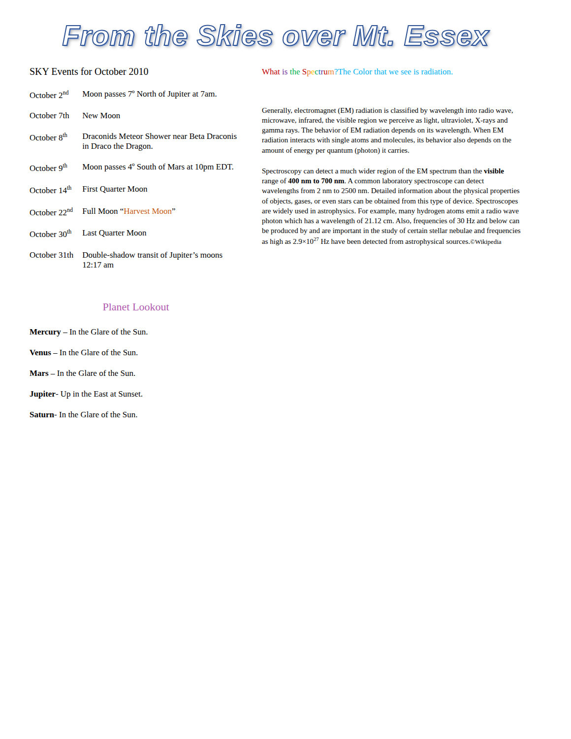From the Skies over Mt. Essex
SKY Events for October 2010
| October 2 nd | Moon passes 7º North of Jupiter at 7am. |
| October 7th | New Moon |
| October 8 th | Draconids Meteor Shower near Beta Draconis in Draco the Dragon. |
| October 9 th | Moon passes 4º South of Mars at 10pm EDT. |
| October 14 th | First Quarter Moon |
| October 22 nd | Full Moon “ Harvest Moon ” |
| October 30 th | Last Quarter Moon |
| October 31th | Double-shadow transit of Jupiter’s moons 12:17 am |
Planet Lookout
Mercury – In the Glare of the Sun.
Venus – In the Glare of the Sun.
Mars – In the Glare of the Sun.
Jupiter- Up in the East at Sunset.
Saturn- In the Glare of the Sun.
What is the Spectrum?The Color that we see is radiation.
Generally, electromagnet (EM) radiation is classified by wavelength into radio wave, microwave, infrared, the visible region we perceive as light, ultraviolet, X-rays and gamma rays. The behavior of EM radiation depends on its wavelength. When EM radiation interacts with single atoms and molecules, its behavior also depends on the amount of energy per quantum (photon) it carries.
Spectroscopy can detect a much wider region of the EM spectrum than the visible range of 400 nm to 700 nm. A common laboratory spectroscope can detect wavelengths from 2 nm to 2500 nm. Detailed information about the physical properties of objects, gases, or even stars can be obtained from this type of device. Spectroscopes are widely used in astrophysics. For example, many hydrogen atoms emit a radio wave photon which has a wavelength of 21.12 cm. Also, frequencies of 30 Hz and below can be produced by and are important in the study of certain stellar nebulae and frequencies as high as 2.9×1027 Hz have been detected from astrophysical sources.©Wikipedia